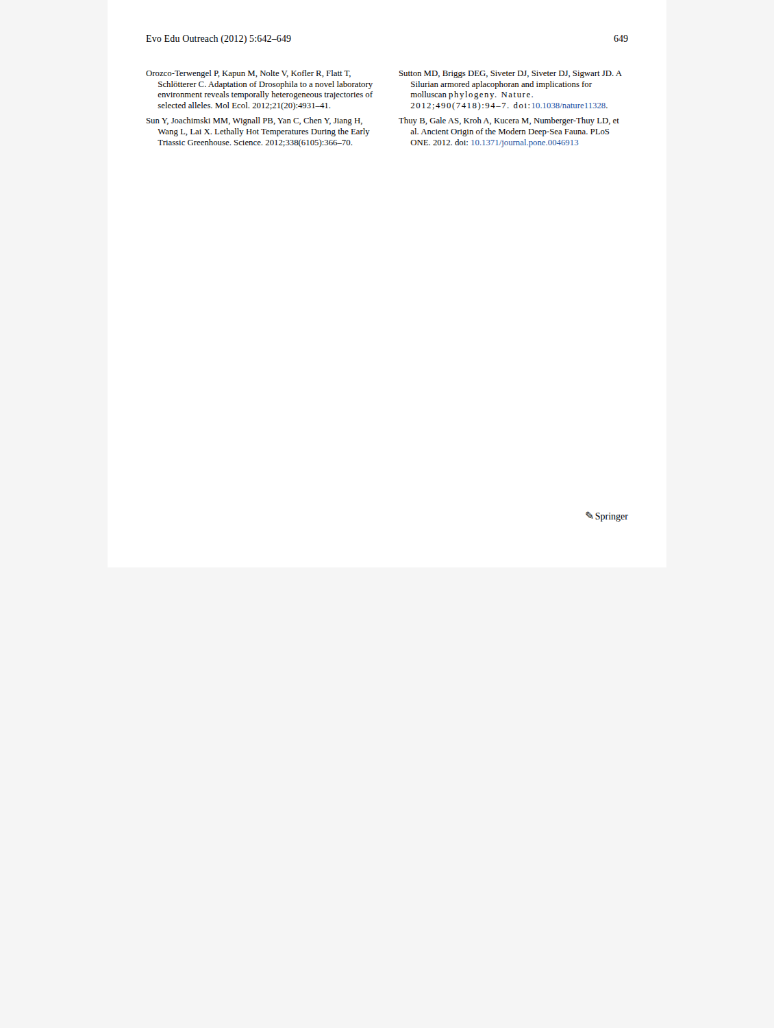Evo Edu Outreach (2012) 5:642–649 649
Orozco-Terwengel P, Kapun M, Nolte V, Kofler R, Flatt T, Schlötterer C. Adaptation of Drosophila to a novel laboratory environment reveals temporally heterogeneous trajectories of selected alleles. Mol Ecol. 2012;21(20):4931–41.
Sun Y, Joachimski MM, Wignall PB, Yan C, Chen Y, Jiang H, Wang L, Lai X. Lethally Hot Temperatures During the Early Triassic Greenhouse. Science. 2012;338(6105):366–70.
Sutton MD, Briggs DEG, Siveter DJ, Siveter DJ, Sigwart JD. A Silurian armored aplacophoran and implications for molluscan phylogeny. Nature. 2012;490(7418):94–7. doi: 10.1038/nature11328.
Thuy B, Gale AS, Kroh A, Kucera M, Numberger-Thuy LD, et al. Ancient Origin of the Modern Deep-Sea Fauna. PLoS ONE. 2012. doi: 10.1371/journal.pone.0046913
✎Springer